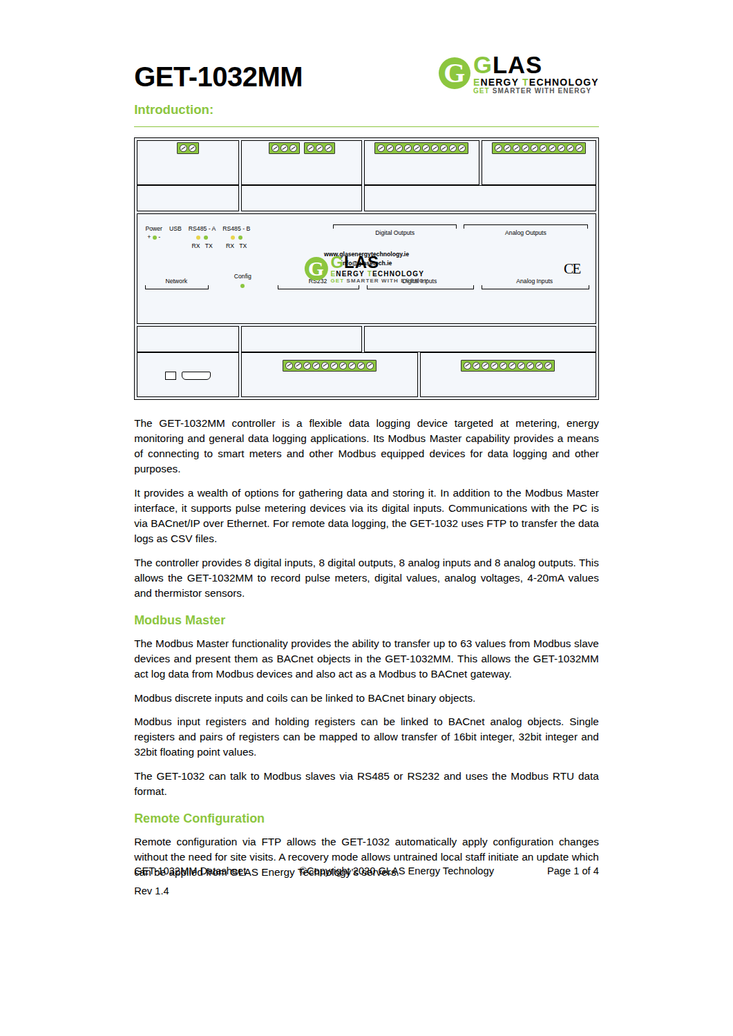GET-1032MM
G
GLAS
ENERGY TECHNOLOGY
GET SMARTER WITH ENERGY
Introduction:
Power
+ -
USB
RS485 - A
RX TX
RS485 - B
RX TX
Digital Outputs
Analog Outputs
www.glasenergytechnology.ie
info@glasetech.ie
G
GLAS
ENERGY TECHNOLOGY
GET SMARTER WITH ENERGY
CE
Network
Config
RS232
Digital Inputs
Analog Inputs
The GET-1032MM controller is a flexible data logging device targeted at metering, energy monitoring and general data logging applications. Its Modbus Master capability provides a means of connecting to smart meters and other Modbus equipped devices for data logging and other purposes.
It provides a wealth of options for gathering data and storing it. In addition to the Modbus Master interface, it supports pulse metering devices via its digital inputs. Communications with the PC is via BACnet/IP over Ethernet. For remote data logging, the GET-1032 uses FTP to transfer the data logs as CSV files.
The controller provides 8 digital inputs, 8 digital outputs, 8 analog inputs and 8 analog outputs. This allows the GET-1032MM to record pulse meters, digital values, analog voltages, 4-20mA values and thermistor sensors.
Modbus Master
The Modbus Master functionality provides the ability to transfer up to 63 values from Modbus slave devices and present them as BACnet objects in the GET-1032MM. This allows the GET-1032MM act log data from Modbus devices and also act as a Modbus to BACnet gateway.
Modbus discrete inputs and coils can be linked to BACnet binary objects.
Modbus input registers and holding registers can be linked to BACnet analog objects. Single registers and pairs of registers can be mapped to allow transfer of 16bit integer, 32bit integer and 32bit floating point values.
The GET-1032 can talk to Modbus slaves via RS485 or RS232 and uses the Modbus RTU data format.
Remote Configuration
Remote configuration via FTP allows the GET-1032 automatically apply configuration changes without the need for site visits. A recovery mode allows untrained local staff initiate an update which can be applied from GLAS Energy Technology’s servers.
GET-1032MM Datasheet ©Copyright 2020 GLAS Energy Technology Page 1 of 4
Rev 1.4